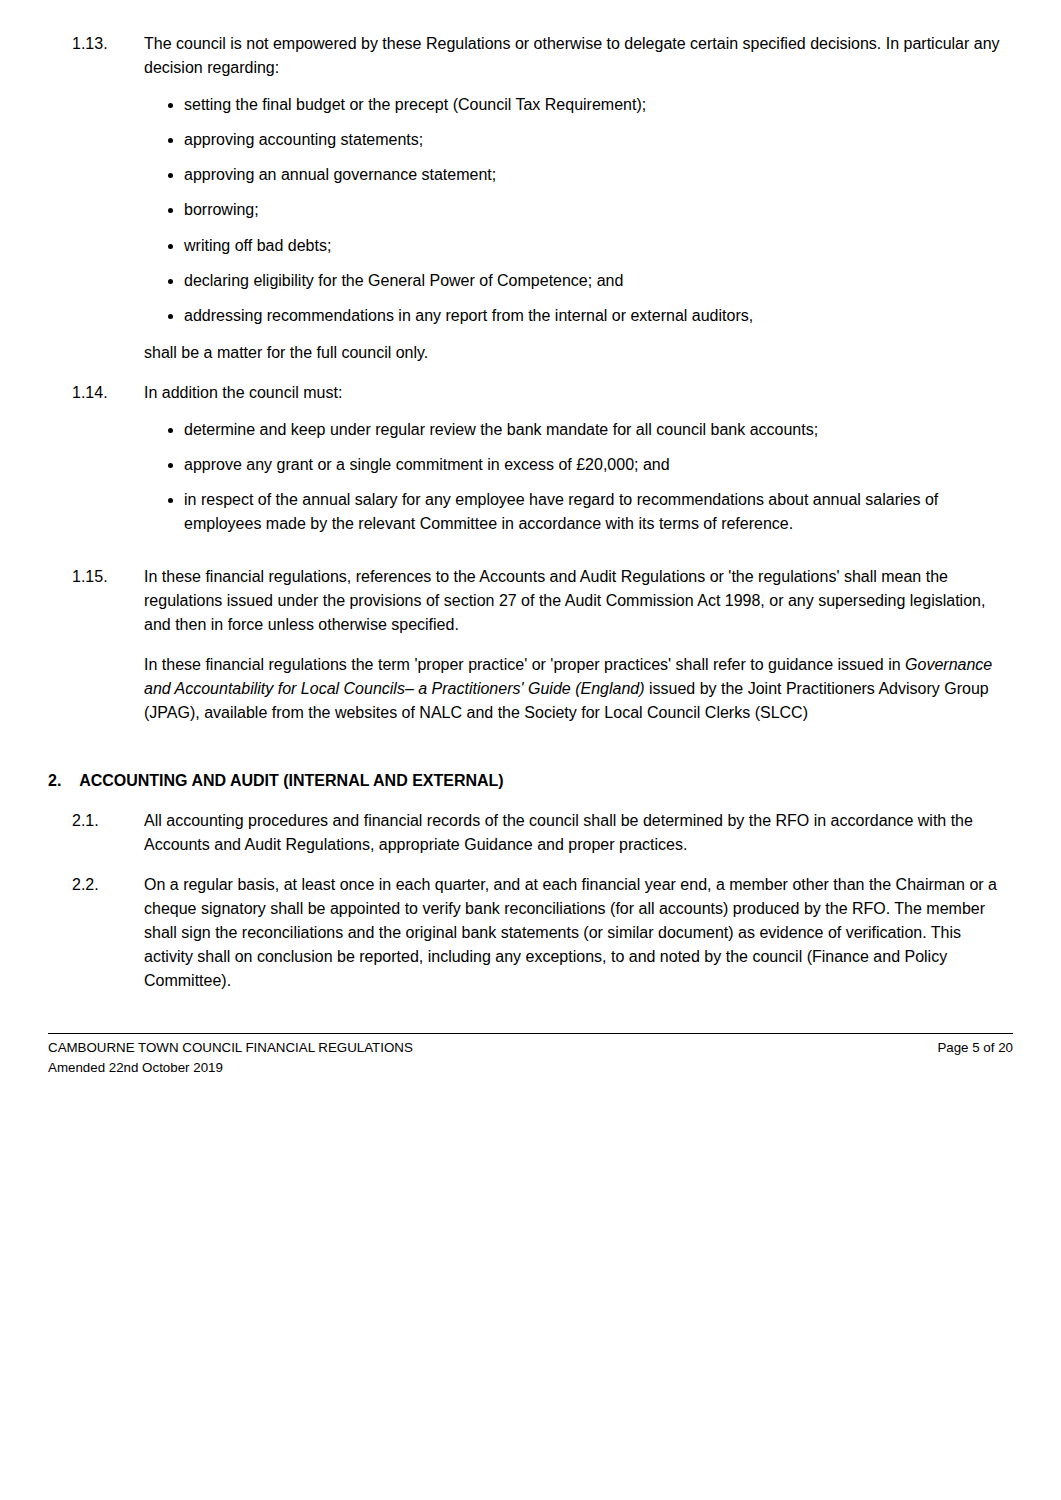1.13.
The council is not empowered by these Regulations or otherwise to delegate certain specified decisions. In particular any decision regarding:
setting the final budget or the precept (Council Tax Requirement);
approving accounting statements;
approving an annual governance statement;
borrowing;
writing off bad debts;
declaring eligibility for the General Power of Competence; and
addressing recommendations in any report from the internal or external auditors,
shall be a matter for the full council only.
1.14.
In addition the council must:
determine and keep under regular review the bank mandate for all council bank accounts;
approve any grant or a single commitment in excess of £20,000; and
in respect of the annual salary for any employee have regard to recommendations about annual salaries of employees made by the relevant Committee in accordance with its terms of reference.
1.15.
In these financial regulations, references to the Accounts and Audit Regulations or 'the regulations' shall mean the regulations issued under the provisions of section 27 of the Audit Commission Act 1998, or any superseding legislation, and then in force unless otherwise specified.
In these financial regulations the term 'proper practice' or 'proper practices' shall refer to guidance issued in Governance and Accountability for Local Councils– a Practitioners' Guide (England) issued by the Joint Practitioners Advisory Group (JPAG), available from the websites of NALC and the Society for Local Council Clerks (SLCC)
2. ACCOUNTING AND AUDIT (INTERNAL AND EXTERNAL)
2.1.
All accounting procedures and financial records of the council shall be determined by the RFO in accordance with the Accounts and Audit Regulations, appropriate Guidance and proper practices.
2.2.
On a regular basis, at least once in each quarter, and at each financial year end, a member other than the Chairman or a cheque signatory shall be appointed to verify bank reconciliations (for all accounts) produced by the RFO. The member shall sign the reconciliations and the original bank statements (or similar document) as evidence of verification. This activity shall on conclusion be reported, including any exceptions, to and noted by the council (Finance and Policy Committee).
CAMBOURNE TOWN COUNCIL FINANCIAL REGULATIONS
Amended 22nd October 2019
Page 5 of 20